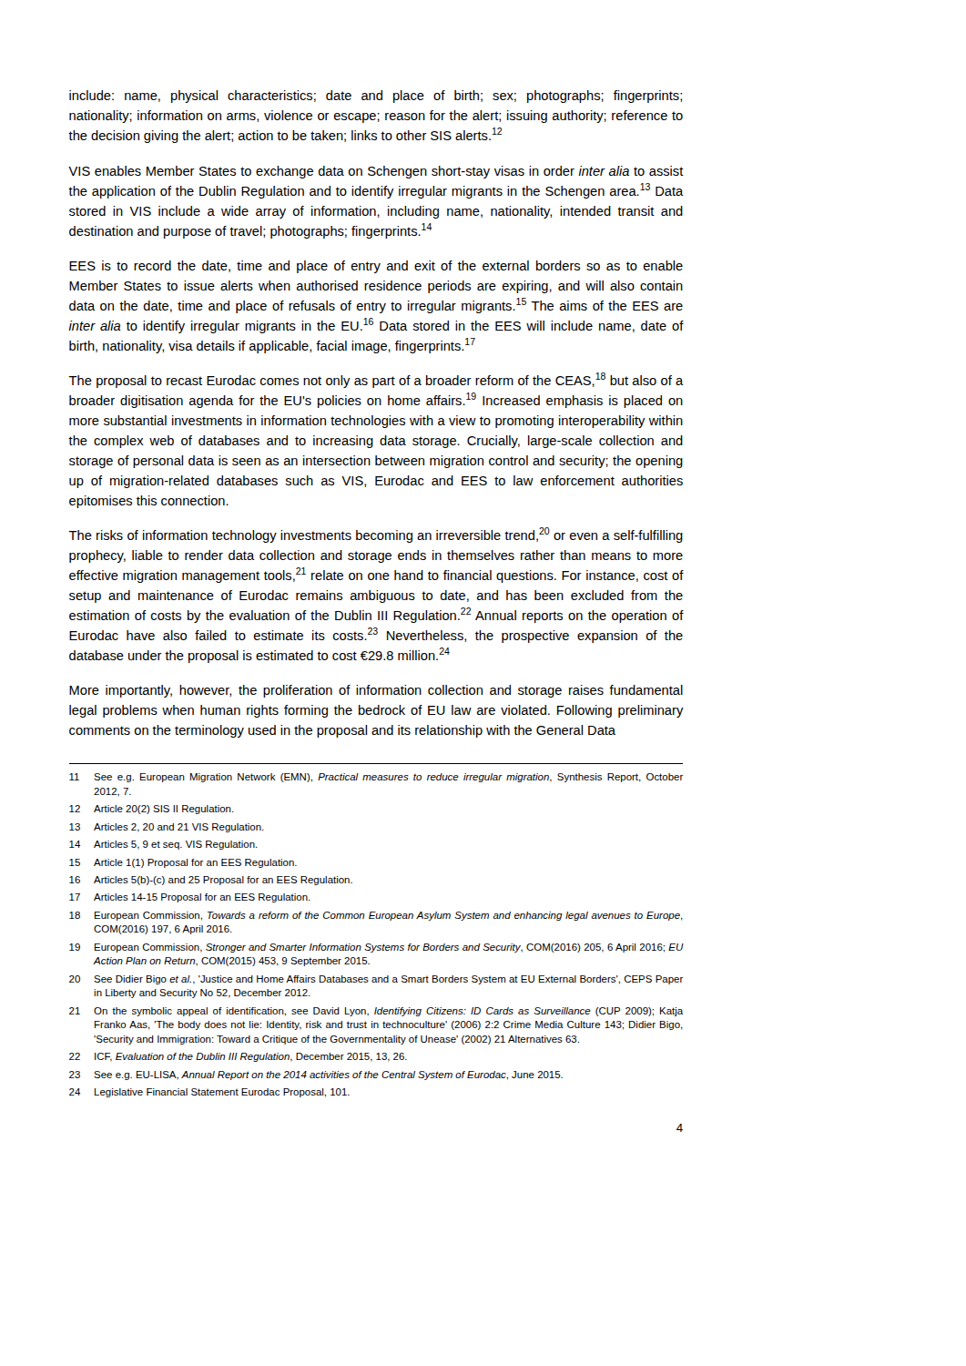include: name, physical characteristics; date and place of birth; sex; photographs; fingerprints; nationality; information on arms, violence or escape; reason for the alert; issuing authority; reference to the decision giving the alert; action to be taken; links to other SIS alerts.12
VIS enables Member States to exchange data on Schengen short-stay visas in order inter alia to assist the application of the Dublin Regulation and to identify irregular migrants in the Schengen area.13 Data stored in VIS include a wide array of information, including name, nationality, intended transit and destination and purpose of travel; photographs; fingerprints.14
EES is to record the date, time and place of entry and exit of the external borders so as to enable Member States to issue alerts when authorised residence periods are expiring, and will also contain data on the date, time and place of refusals of entry to irregular migrants.15 The aims of the EES are inter alia to identify irregular migrants in the EU.16 Data stored in the EES will include name, date of birth, nationality, visa details if applicable, facial image, fingerprints.17
The proposal to recast Eurodac comes not only as part of a broader reform of the CEAS,18 but also of a broader digitisation agenda for the EU's policies on home affairs.19 Increased emphasis is placed on more substantial investments in information technologies with a view to promoting interoperability within the complex web of databases and to increasing data storage. Crucially, large-scale collection and storage of personal data is seen as an intersection between migration control and security; the opening up of migration-related databases such as VIS, Eurodac and EES to law enforcement authorities epitomises this connection.
The risks of information technology investments becoming an irreversible trend,20 or even a self-fulfilling prophecy, liable to render data collection and storage ends in themselves rather than means to more effective migration management tools,21 relate on one hand to financial questions. For instance, cost of setup and maintenance of Eurodac remains ambiguous to date, and has been excluded from the estimation of costs by the evaluation of the Dublin III Regulation.22 Annual reports on the operation of Eurodac have also failed to estimate its costs.23 Nevertheless, the prospective expansion of the database under the proposal is estimated to cost €29.8 million.24
More importantly, however, the proliferation of information collection and storage raises fundamental legal problems when human rights forming the bedrock of EU law are violated. Following preliminary comments on the terminology used in the proposal and its relationship with the General Data
11 See e.g. European Migration Network (EMN), Practical measures to reduce irregular migration, Synthesis Report, October 2012, 7.
12 Article 20(2) SIS II Regulation.
13 Articles 2, 20 and 21 VIS Regulation.
14 Articles 5, 9 et seq. VIS Regulation.
15 Article 1(1) Proposal for an EES Regulation.
16 Articles 5(b)-(c) and 25 Proposal for an EES Regulation.
17 Articles 14-15 Proposal for an EES Regulation.
18 European Commission, Towards a reform of the Common European Asylum System and enhancing legal avenues to Europe, COM(2016) 197, 6 April 2016.
19 European Commission, Stronger and Smarter Information Systems for Borders and Security, COM(2016) 205, 6 April 2016; EU Action Plan on Return, COM(2015) 453, 9 September 2015.
20 See Didier Bigo et al., 'Justice and Home Affairs Databases and a Smart Borders System at EU External Borders', CEPS Paper in Liberty and Security No 52, December 2012.
21 On the symbolic appeal of identification, see David Lyon, Identifying Citizens: ID Cards as Surveillance (CUP 2009); Katja Franko Aas, 'The body does not lie: Identity, risk and trust in technoculture' (2006) 2:2 Crime Media Culture 143; Didier Bigo, 'Security and Immigration: Toward a Critique of the Governmentality of Unease' (2002) 21 Alternatives 63.
22 ICF, Evaluation of the Dublin III Regulation, December 2015, 13, 26.
23 See e.g. EU-LISA, Annual Report on the 2014 activities of the Central System of Eurodac, June 2015.
24 Legislative Financial Statement Eurodac Proposal, 101.
4